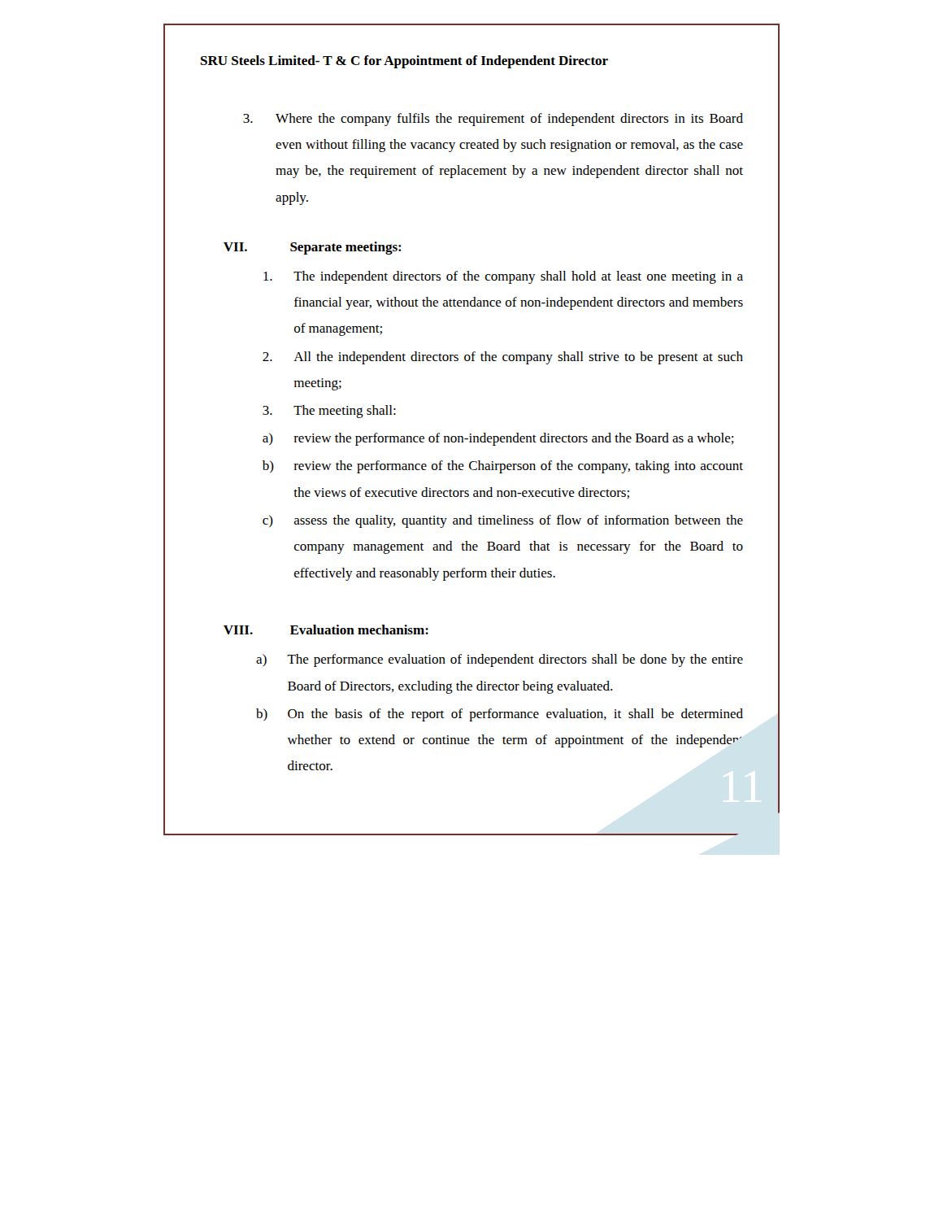SRU Steels Limited- T & C for Appointment of Independent Director
3. Where the company fulfils the requirement of independent directors in its Board even without filling the vacancy created by such resignation or removal, as the case may be, the requirement of replacement by a new independent director shall not apply.
VII. Separate meetings:
1. The independent directors of the company shall hold at least one meeting in a financial year, without the attendance of non-independent directors and members of management;
2. All the independent directors of the company shall strive to be present at such meeting;
3. The meeting shall:
a) review the performance of non-independent directors and the Board as a whole;
b) review the performance of the Chairperson of the company, taking into account the views of executive directors and non-executive directors;
c) assess the quality, quantity and timeliness of flow of information between the company management and the Board that is necessary for the Board to effectively and reasonably perform their duties.
VIII. Evaluation mechanism:
a) The performance evaluation of independent directors shall be done by the entire Board of Directors, excluding the director being evaluated.
b) On the basis of the report of performance evaluation, it shall be determined whether to extend or continue the term of appointment of the independent director.
11